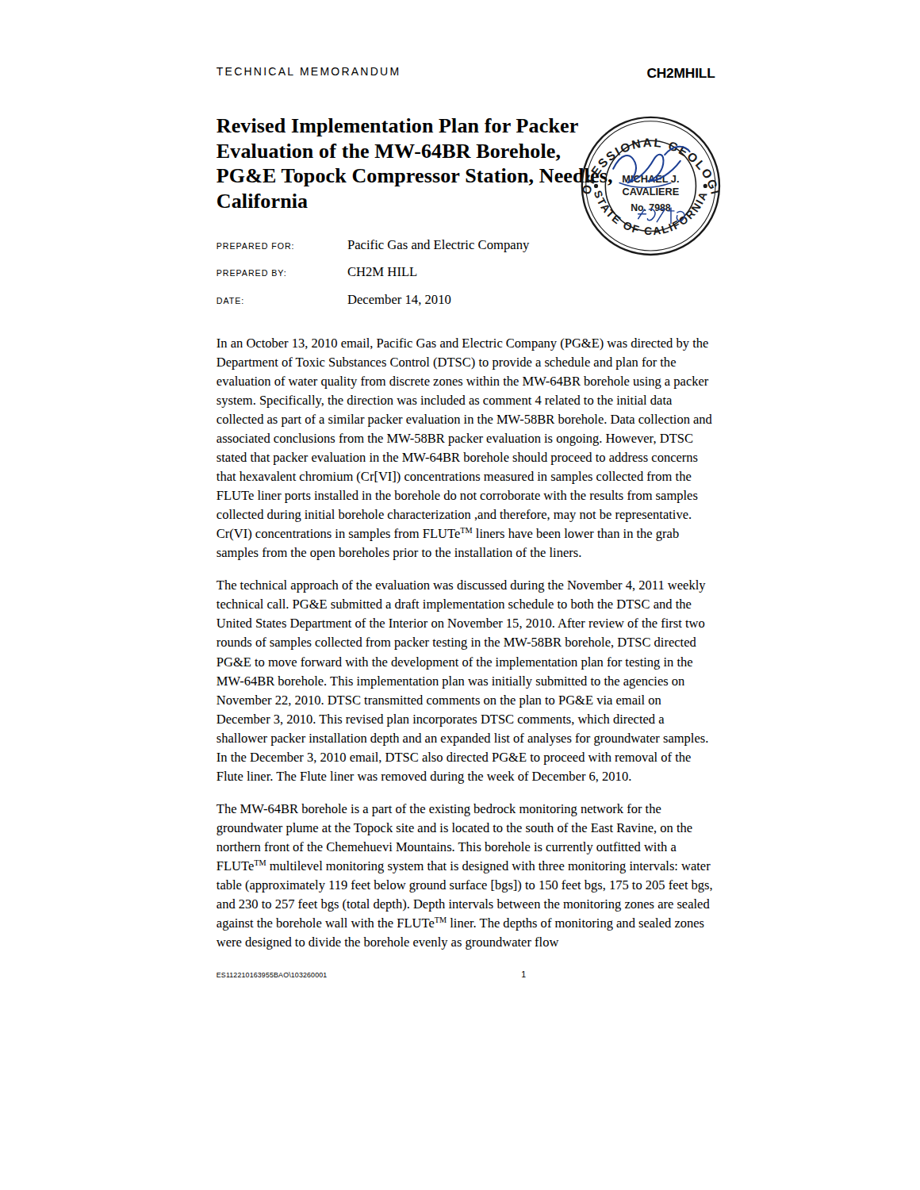TECHNICAL MEMORANDUM
CH2MHILL
PROFESSIONAL GEOLOGIST STATE OF CALIFORNIA MICHAEL J. CAVALIERE No. 7988
Revised Implementation Plan for Packer Evaluation of the MW-64BR Borehole,
PG&E Topock Compressor Station, Needles, California
PREPARED FOR:
Pacific Gas and Electric Company
PREPARED BY:
CH2M HILL
DATE:
December 14, 2010
In an October 13, 2010 email, Pacific Gas and Electric Company (PG&E) was directed by the Department of Toxic Substances Control (DTSC) to provide a schedule and plan for the evaluation of water quality from discrete zones within the MW-64BR borehole using a packer system. Specifically, the direction was included as comment 4 related to the initial data collected as part of a similar packer evaluation in the MW-58BR borehole. Data collection and associated conclusions from the MW-58BR packer evaluation is ongoing. However, DTSC stated that packer evaluation in the MW-64BR borehole should proceed to address concerns that hexavalent chromium (Cr[VI]) concentrations measured in samples collected from the FLUTe liner ports installed in the borehole do not corroborate with the results from samples collected during initial borehole characterization ,and therefore, may not be representative. Cr(VI) concentrations in samples from FLUTeTM liners have been lower than in the grab samples from the open boreholes prior to the installation of the liners.
The technical approach of the evaluation was discussed during the November 4, 2011 weekly technical call. PG&E submitted a draft implementation schedule to both the DTSC and the United States Department of the Interior on November 15, 2010. After review of the first two rounds of samples collected from packer testing in the MW-58BR borehole, DTSC directed PG&E to move forward with the development of the implementation plan for testing in the MW-64BR borehole. This implementation plan was initially submitted to the agencies on November 22, 2010. DTSC transmitted comments on the plan to PG&E via email on December 3, 2010. This revised plan incorporates DTSC comments, which directed a shallower packer installation depth and an expanded list of analyses for groundwater samples. In the December 3, 2010 email, DTSC also directed PG&E to proceed with removal of the Flute liner. The Flute liner was removed during the week of December 6, 2010.
The MW-64BR borehole is a part of the existing bedrock monitoring network for the groundwater plume at the Topock site and is located to the south of the East Ravine, on the northern front of the Chemehuevi Mountains. This borehole is currently outfitted with a FLUTeTM multilevel monitoring system that is designed with three monitoring intervals: water table (approximately 119 feet below ground surface [bgs]) to 150 feet bgs, 175 to 205 feet bgs, and 230 to 257 feet bgs (total depth). Depth intervals between the monitoring zones are sealed against the borehole wall with the FLUTeTM liner. The depths of monitoring and sealed zones were designed to divide the borehole evenly as groundwater flow
ES112210163955BAO\103260001
1